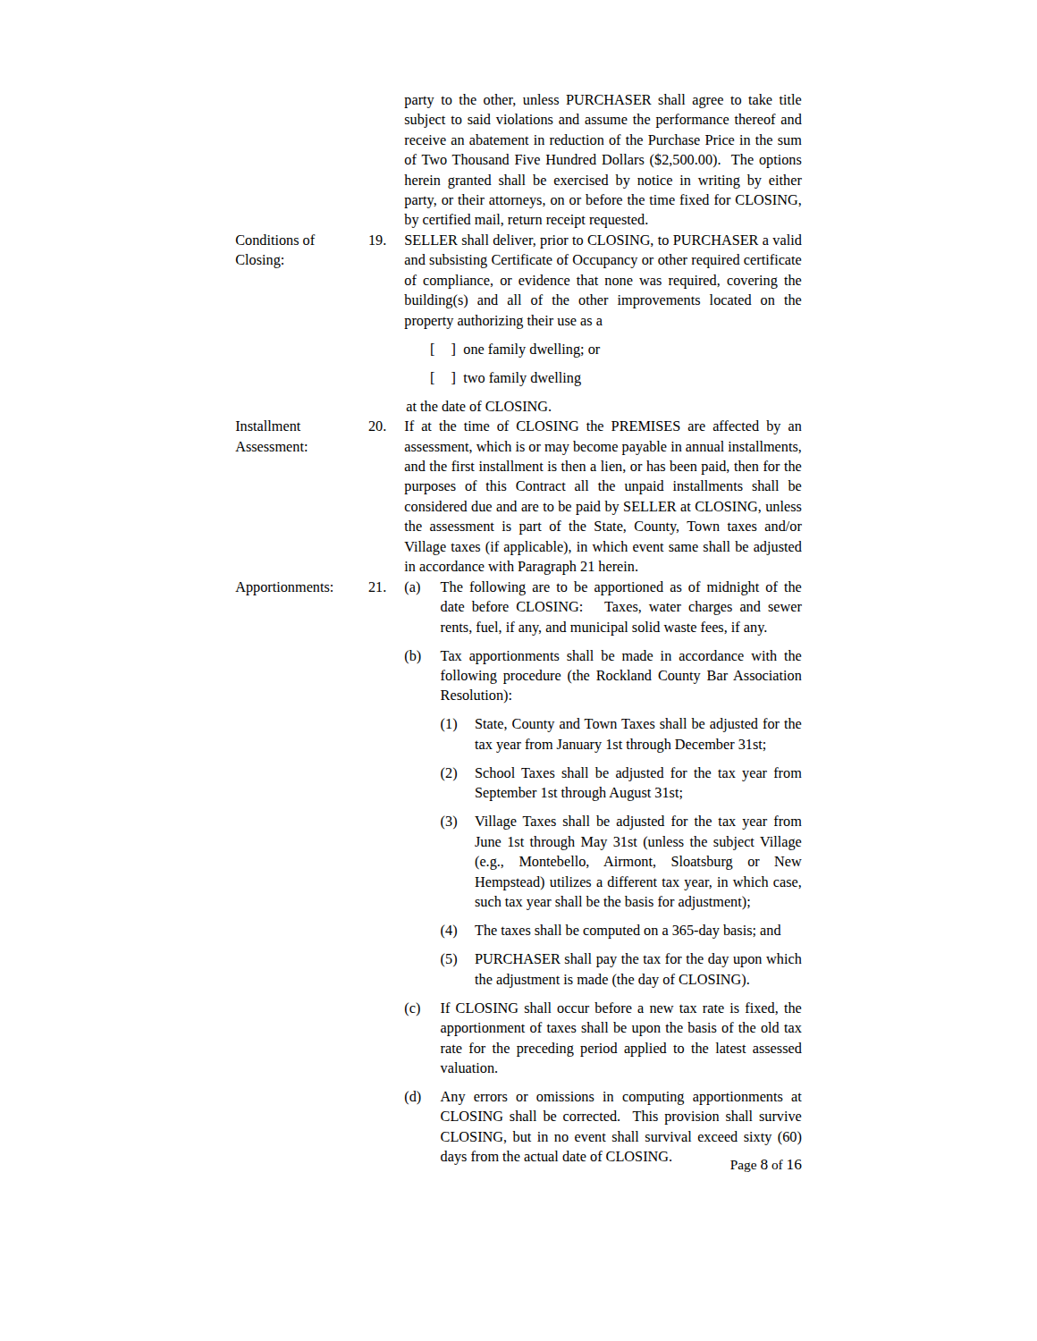| | | party to the other, unless PURCHASER shall agree to take title subject to said violations and assume the performance thereof and receive an abatement in reduction of the Purchase Price in the sum of Two Thousand Five Hundred Dollars ($2,500.00). The options herein granted shall be exercised by notice in writing by either party, or their attorneys, on or before the time fixed for CLOSING, by certified mail, return receipt requested. |
| Conditions of Closing: | 19. | SELLER shall deliver, prior to CLOSING, to PURCHASER a valid and subsisting Certificate of Occupancy or other required certificate of compliance, or evidence that none was required, covering the building(s) and all of the other improvements located on the property authorizing their use as a [ ] one family dwelling; or [ ] two family dwelling at the date of CLOSING. |
| Installment Assessment: | 20. | If at the time of CLOSING the PREMISES are affected by an assessment, which is or may become payable in annual installments, and the first installment is then a lien, or has been paid, then for the purposes of this Contract all the unpaid installments shall be considered due and are to be paid by SELLER at CLOSING, unless the assessment is part of the State, County, Town taxes and/or Village taxes (if applicable), in which event same shall be adjusted in accordance with Paragraph 21 herein. |
| Apportionments: | 21. | / (a) / The following are to be apportioned as of midnight of the date before CLOSING: Taxes, water charges and sewer rents, fuel, if any, and municipal solid waste fees, if any. / / (b) / Tax apportionments shall be made in accordance with the following procedure (the Rockland County Bar Association Resolution): / (1) / State, County and Town Taxes shall be adjusted for the tax year from January 1st through December 31st; / / (2) / School Taxes shall be adjusted for the tax year from September 1st through August 31st; / / (3) / Village Taxes shall be adjusted for the tax year from June 1st through May 31st (unless the subject Village (e.g., Montebello, Airmont, Sloatsburg or New Hempstead) utilizes a different tax year, in which case, such tax year shall be the basis for adjustment); / / (4) / The taxes shall be computed on a 365-day basis; and / / (5) / PURCHASER shall pay the tax for the day upon which the adjustment is made (the day of CLOSING). / / / (c) / If CLOSING shall occur before a new tax rate is fixed, the apportionment of taxes shall be upon the basis of the old tax rate for the preceding period applied to the latest assessed valuation. / / (d) / Any errors or omissions in computing apportionments at CLOSING shall be corrected. This provision shall survive CLOSING, but in no event shall survival exceed sixty (60) days from the actual date of CLOSING. / |
Page 8 of 16